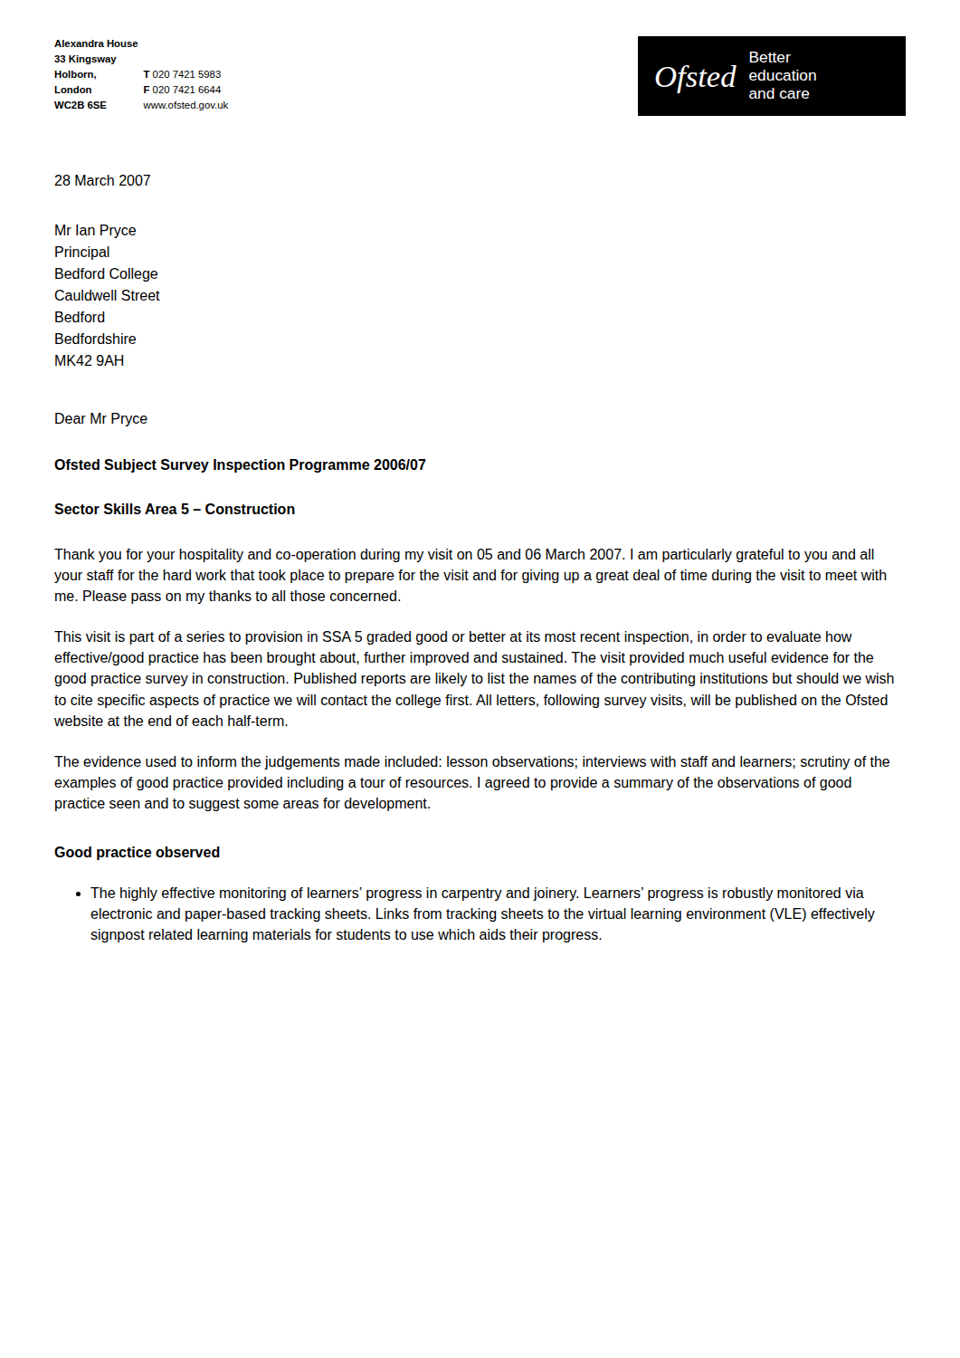| Alexandra House | |
| 33 Kingsway | |
| Holborn, | T 020 7421 5983 |
| London | F 020 7421 6644 |
| WC2B 6SE | www.ofsted.gov.uk |
Ofsted Better
education
and care
28 March 2007
Mr Ian Pryce
Principal
Bedford College
Cauldwell Street
Bedford
Bedfordshire
MK42 9AH
Dear Mr Pryce
Ofsted Subject Survey Inspection Programme 2006/07
Sector Skills Area 5 – Construction
Thank you for your hospitality and co-operation during my visit on 05 and 06 March 2007. I am particularly grateful to you and all your staff for the hard work that took place to prepare for the visit and for giving up a great deal of time during the visit to meet with me. Please pass on my thanks to all those concerned.
This visit is part of a series to provision in SSA 5 graded good or better at its most recent inspection, in order to evaluate how effective/good practice has been brought about, further improved and sustained. The visit provided much useful evidence for the good practice survey in construction. Published reports are likely to list the names of the contributing institutions but should we wish to cite specific aspects of practice we will contact the college first. All letters, following survey visits, will be published on the Ofsted website at the end of each half-term.
The evidence used to inform the judgements made included: lesson observations; interviews with staff and learners; scrutiny of the examples of good practice provided including a tour of resources. I agreed to provide a summary of the observations of good practice seen and to suggest some areas for development.
Good practice observed
The highly effective monitoring of learners’ progress in carpentry and joinery. Learners’ progress is robustly monitored via electronic and paper-based tracking sheets. Links from tracking sheets to the virtual learning environment (VLE) effectively signpost related learning materials for students to use which aids their progress.